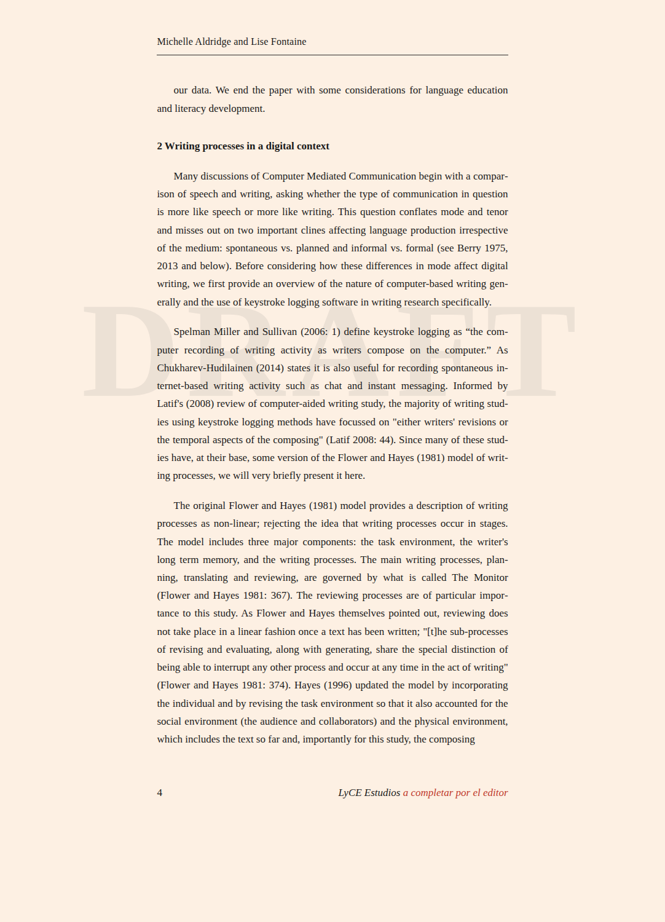DRAFT
Michelle Aldridge and Lise Fontaine
our data. We end the paper with some considerations for language education and literacy development.
2 Writing processes in a digital context
Many discussions of Computer Mediated Communication begin with a comparison of speech and writing, asking whether the type of communication in question is more like speech or more like writing. This question conflates mode and tenor and misses out on two important clines affecting language production irrespective of the medium: spontaneous vs. planned and informal vs. formal (see Berry 1975, 2013 and below). Before considering how these differences in mode affect digital writing, we first provide an overview of the nature of computer-based writing generally and the use of keystroke logging software in writing research specifically.
Spelman Miller and Sullivan (2006: 1) define keystroke logging as “the computer recording of writing activity as writers compose on the computer.” As Chukharev-Hudilainen (2014) states it is also useful for recording spontaneous internet-based writing activity such as chat and instant messaging. Informed by Latif's (2008) review of computer-aided writing study, the majority of writing studies using keystroke logging methods have focussed on "either writers' revisions or the temporal aspects of the composing" (Latif 2008: 44). Since many of these studies have, at their base, some version of the Flower and Hayes (1981) model of writing processes, we will very briefly present it here.
The original Flower and Hayes (1981) model provides a description of writing processes as non-linear; rejecting the idea that writing processes occur in stages. The model includes three major components: the task environment, the writer's long term memory, and the writing processes. The main writing processes, planning, translating and reviewing, are governed by what is called The Monitor (Flower and Hayes 1981: 367). The reviewing processes are of particular importance to this study. As Flower and Hayes themselves pointed out, reviewing does not take place in a linear fashion once a text has been written; "[t]he sub-processes of revising and evaluating, along with generating, share the special distinction of being able to interrupt any other process and occur at any time in the act of writing" (Flower and Hayes 1981: 374). Hayes (1996) updated the model by incorporating the individual and by revising the task environment so that it also accounted for the social environment (the audience and collaborators) and the physical environment, which includes the text so far and, importantly for this study, the composing
4 LyCE Estudios a completar por el editor